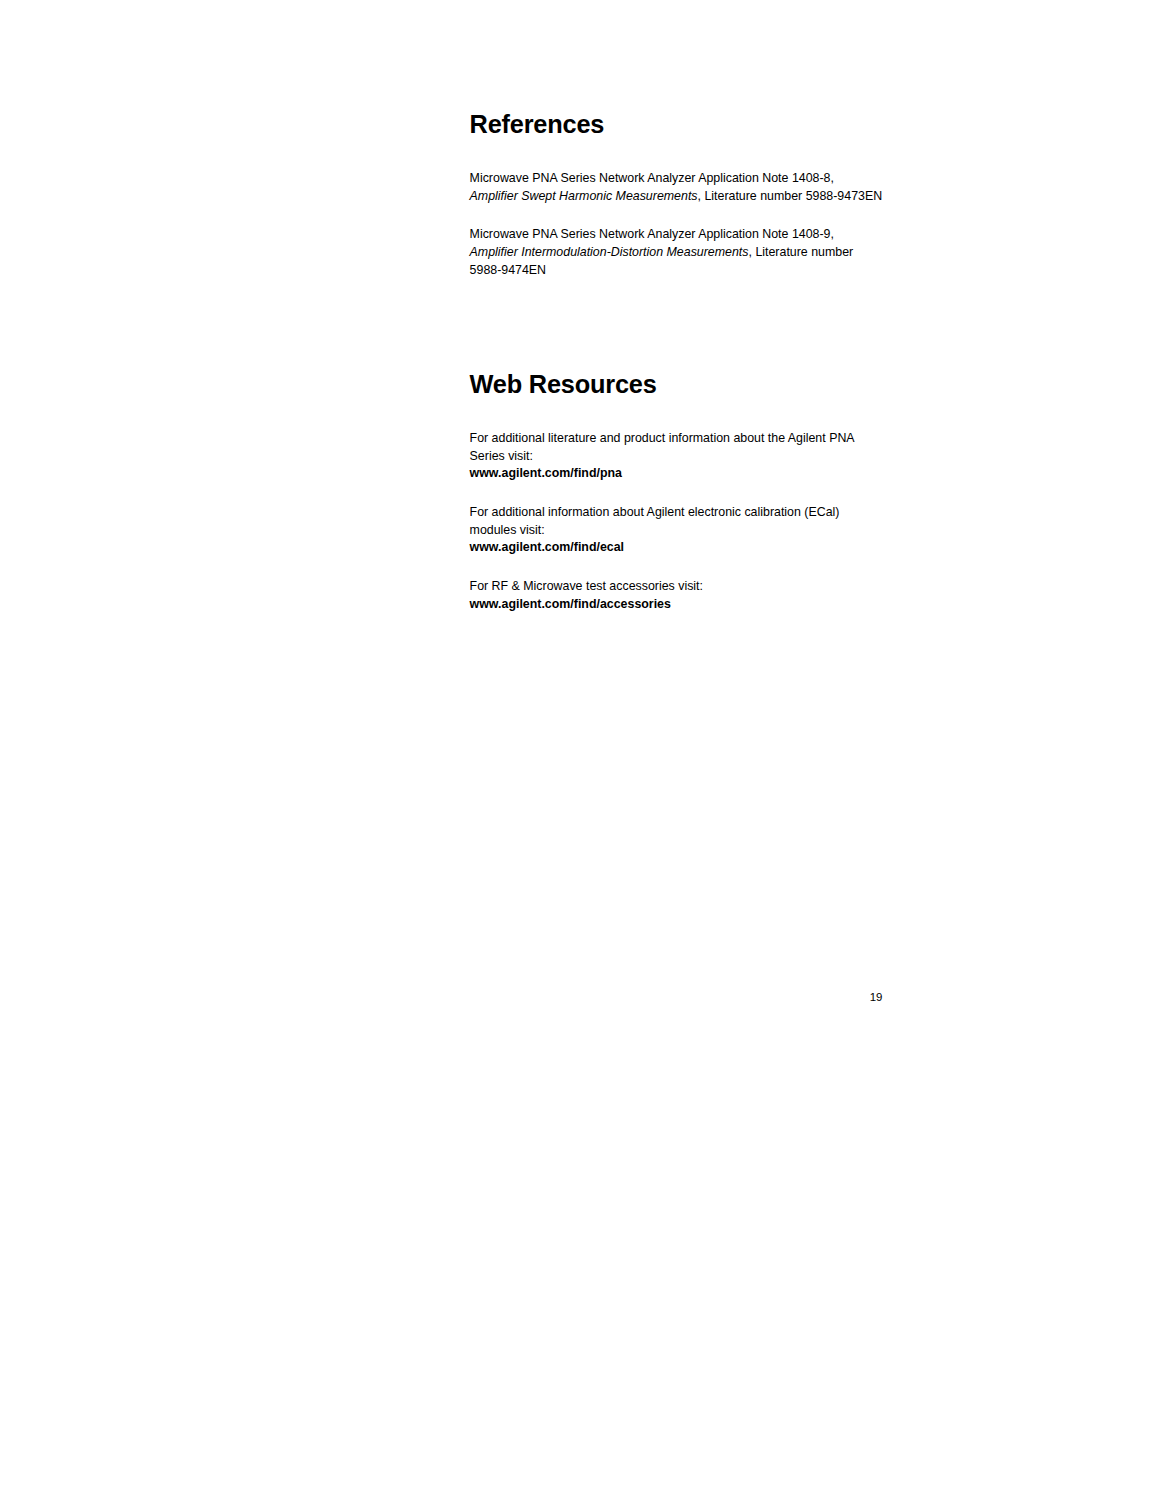References
Microwave PNA Series Network Analyzer Application Note 1408-8,
Amplifier Swept Harmonic Measurements, Literature number 5988-9473EN
Microwave PNA Series Network Analyzer Application Note 1408-9,
Amplifier Intermodulation-Distortion Measurements, Literature number 5988-9474EN
Web Resources
For additional literature and product information about the Agilent PNA Series visit:
www.agilent.com/find/pna
For additional information about Agilent electronic calibration (ECal) modules visit:
www.agilent.com/find/ecal
For RF & Microwave test accessories visit:
www.agilent.com/find/accessories
19